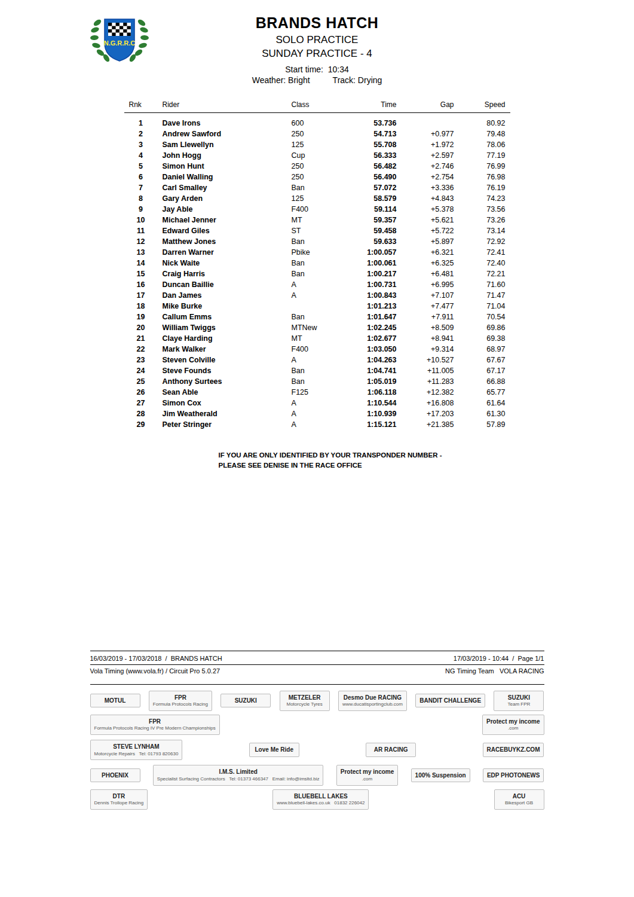NGRRC logo N.G.R.R.C
BRANDS HATCH
SOLO PRACTICE
SUNDAY PRACTICE - 4
Start time: 10:34
Weather: Bright Track: Drying
| Rnk | Rider | Class | Time | Gap | Speed |
| --- | --- | --- | --- | --- | --- |
| 1 | Dave Irons | 600 | 53.736 | | 80.92 |
| 2 | Andrew Sawford | 250 | 54.713 | +0.977 | 79.48 |
| 3 | Sam Llewellyn | 125 | 55.708 | +1.972 | 78.06 |
| 4 | John Hogg | Cup | 56.333 | +2.597 | 77.19 |
| 5 | Simon Hunt | 250 | 56.482 | +2.746 | 76.99 |
| 6 | Daniel Walling | 250 | 56.490 | +2.754 | 76.98 |
| 7 | Carl Smalley | Ban | 57.072 | +3.336 | 76.19 |
| 8 | Gary Arden | 125 | 58.579 | +4.843 | 74.23 |
| 9 | Jay Able | F400 | 59.114 | +5.378 | 73.56 |
| 10 | Michael Jenner | MT | 59.357 | +5.621 | 73.26 |
| 11 | Edward Giles | ST | 59.458 | +5.722 | 73.14 |
| 12 | Matthew Jones | Ban | 59.633 | +5.897 | 72.92 |
| 13 | Darren Warner | Pbike | 1:00.057 | +6.321 | 72.41 |
| 14 | Nick Waite | Ban | 1:00.061 | +6.325 | 72.40 |
| 15 | Craig Harris | Ban | 1:00.217 | +6.481 | 72.21 |
| 16 | Duncan Baillie | A | 1:00.731 | +6.995 | 71.60 |
| 17 | Dan James | A | 1:00.843 | +7.107 | 71.47 |
| 18 | Mike Burke | | 1:01.213 | +7.477 | 71.04 |
| 19 | Callum Emms | Ban | 1:01.647 | +7.911 | 70.54 |
| 20 | William Twiggs | MTNew | 1:02.245 | +8.509 | 69.86 |
| 21 | Claye Harding | MT | 1:02.677 | +8.941 | 69.38 |
| 22 | Mark Walker | F400 | 1:03.050 | +9.314 | 68.97 |
| 23 | Steven Colville | A | 1:04.263 | +10.527 | 67.67 |
| 24 | Steve Founds | Ban | 1:04.741 | +11.005 | 67.17 |
| 25 | Anthony Surtees | Ban | 1:05.019 | +11.283 | 66.88 |
| 26 | Sean Able | F125 | 1:06.118 | +12.382 | 65.77 |
| 27 | Simon Cox | A | 1:10.544 | +16.808 | 61.64 |
| 28 | Jim Weatherald | A | 1:10.939 | +17.203 | 61.30 |
| 29 | Peter Stringer | A | 1:15.121 | +21.385 | 57.89 |
IF YOU ARE ONLY IDENTIFIED BY YOUR TRANSPONDER NUMBER -
PLEASE SEE DENISE IN THE RACE OFFICE
16/03/2019 - 17/03/2018 / BRANDS HATCH 17/03/2019 - 10:44 / Page 1/1
Vola Timing (www.vola.fr) / Circuit Pro 5.0.27 NG Timing Team VOLA RACING
MOTUL
FPR Formula Protocols Racing
SUZUKI
METZELER Motorcycle Tyres
Desmo Due RACING www.ducatisportingclub.com
BANDIT CHALLENGE
SUZUKI Team FPR
FPR Formula Protocols Racing IV Pre Modern Championships
Protect my income.com
STEVE LYNHAM Motorcycle Repairs Tel: 01793 820630
Love Me Ride
AR RACING
RACEBUYKZ.COM
PHOENIX
I.M.S. Limited Specialist Surfacing Contractors Tel: 01373 466347 Email: info@imsltd.biz
Protect my income.com
100% Suspension
EDP PHOTONEWS
DTR Dennis Trollope Racing
BLUEBELL LAKES www.bluebell-lakes.co.uk 01832 226042
ACU Bikesport GB